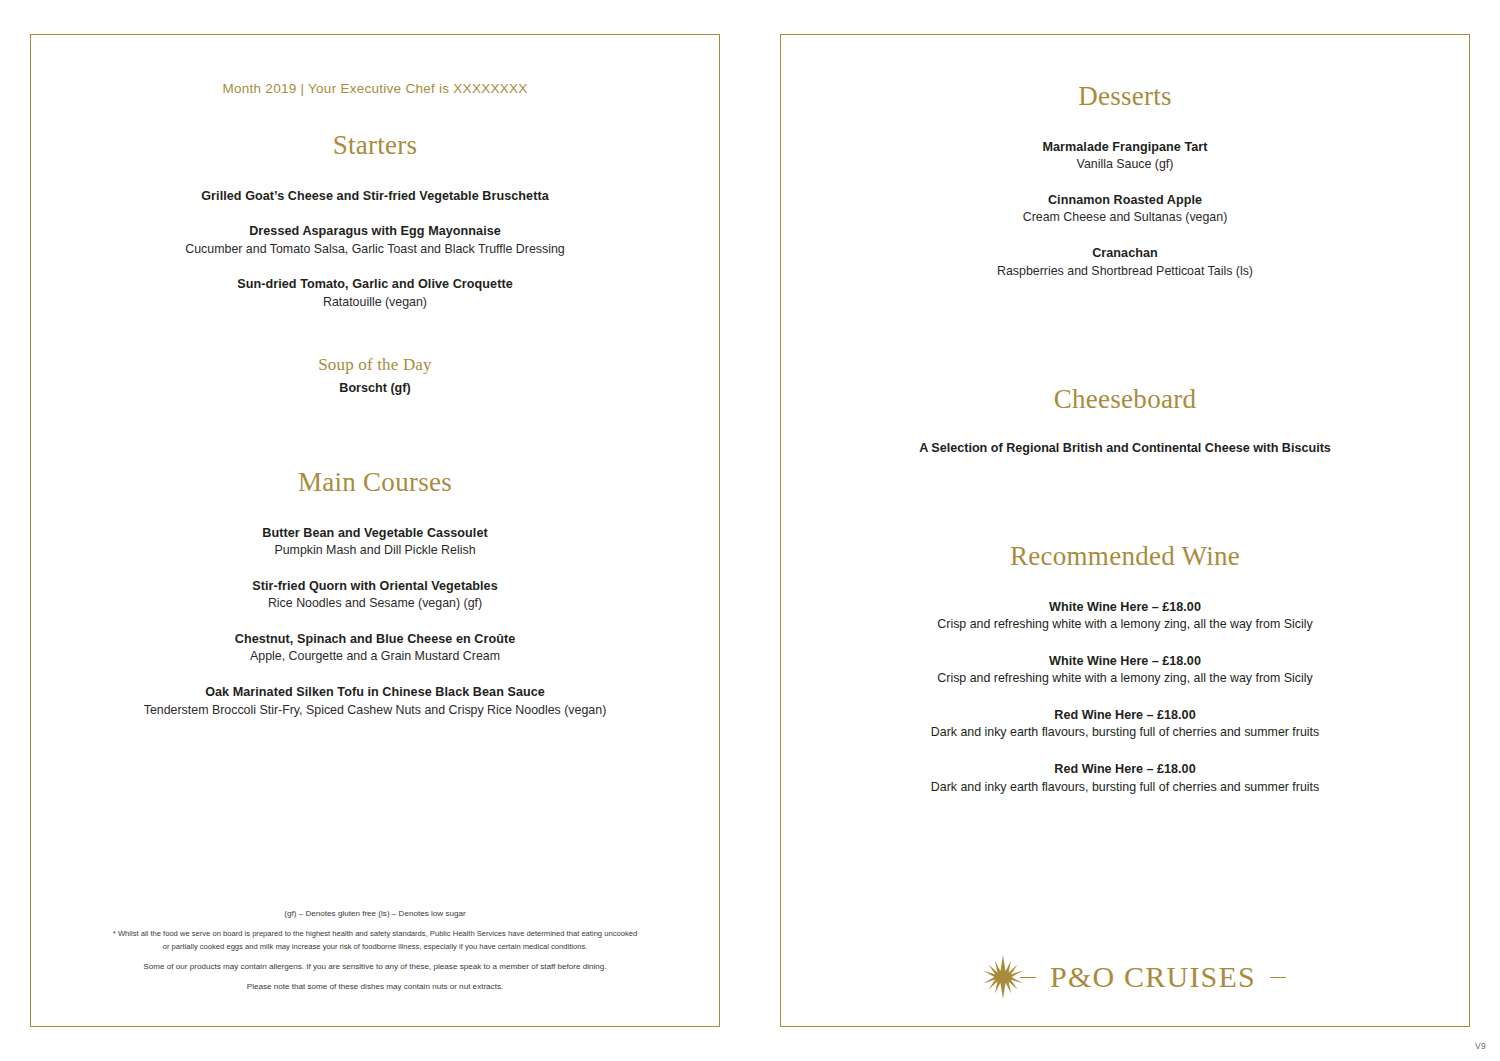Month 2019 | Your Executive Chef is XXXXXXXX
Starters
Grilled Goat’s Cheese and Stir-fried Vegetable Bruschetta
Dressed Asparagus with Egg Mayonnaise
Cucumber and Tomato Salsa, Garlic Toast and Black Truffle Dressing
Sun-dried Tomato, Garlic and Olive Croquette
Ratatouille (vegan)
Soup of the Day
Borscht (gf)
Main Courses
Butter Bean and Vegetable Cassoulet
Pumpkin Mash and Dill Pickle Relish
Stir-fried Quorn with Oriental Vegetables
Rice Noodles and Sesame (vegan) (gf)
Chestnut, Spinach and Blue Cheese en Croûte
Apple, Courgette and a Grain Mustard Cream
Oak Marinated Silken Tofu in Chinese Black Bean Sauce
Tenderstem Broccoli Stir-Fry, Spiced Cashew Nuts and Crispy Rice Noodles (vegan)
(gf) – Denotes gluten free (ls) – Denotes low sugar
* Whilst all the food we serve on board is prepared to the highest health and safety standards, Public Health Services have determined that eating uncooked
or partially cooked eggs and milk may increase your risk of foodborne illness, especially if you have certain medical conditions.
Some of our products may contain allergens. If you are sensitive to any of these, please speak to a member of staff before dining.
Please note that some of these dishes may contain nuts or nut extracts.
Desserts
Marmalade Frangipane Tart
Vanilla Sauce (gf)
Cinnamon Roasted Apple
Cream Cheese and Sultanas (vegan)
Cranachan
Raspberries and Shortbread Petticoat Tails (ls)
Cheeseboard
A Selection of Regional British and Continental Cheese with Biscuits
Recommended Wine
White Wine Here – £18.00
Crisp and refreshing white with a lemony zing, all the way from Sicily
White Wine Here – £18.00
Crisp and refreshing white with a lemony zing, all the way from Sicily
Red Wine Here – £18.00
Dark and inky earth flavours, bursting full of cherries and summer fruits
Red Wine Here – £18.00
Dark and inky earth flavours, bursting full of cherries and summer fruits
P&O CRUISES
V9